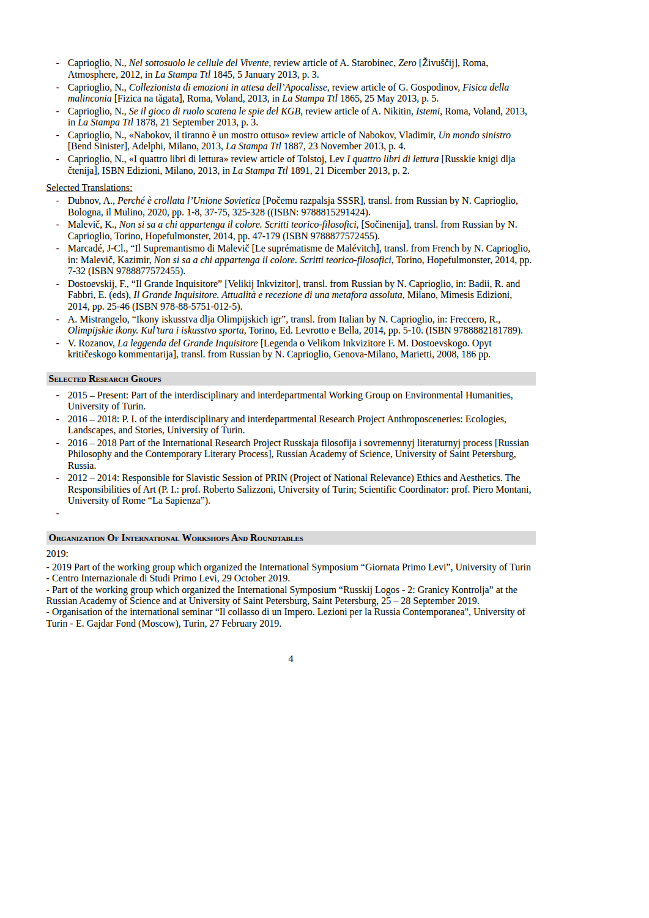Caprioglio, N., Nel sottosuolo le cellule del Vivente, review article of A. Starobinec, Zero [Živuščij], Roma, Atmosphere, 2012, in La Stampa Ttl 1845, 5 January 2013, p. 3.
Caprioglio, N., Collezionista di emozioni in attesa dell’Apocalisse, review article of G. Gospodinov, Fisica della malinconia [Fizica na tăgata], Roma, Voland, 2013, in La Stampa Ttl 1865, 25 May 2013, p. 5.
Caprioglio, N., Se il gioco di ruolo scatena le spie del KGB, review article of A. Nikitin, Istemi, Roma, Voland, 2013, in La Stampa Ttl 1878, 21 September 2013, p. 3.
Caprioglio, N., «Nabokov, il tiranno è un mostro ottuso» review article of Nabokov, Vladimir, Un mondo sinistro [Bend Sinister], Adelphi, Milano, 2013, La Stampa Ttl 1887, 23 November 2013, p. 4.
Caprioglio, N., «I quattro libri di lettura» review article of Tolstoj, Lev I quattro libri di lettura [Russkie knigi dlja čtenija], ISBN Edizioni, Milano, 2013, in La Stampa Ttl 1891, 21 Dicember 2013, p. 2.
Selected Translations:
Dubnov, A., Perché è crollata l’Unione Sovietica [Počemu razpalsja SSSR], transl. from Russian by N. Caprioglio, Bologna, il Mulino, 2020, pp. 1-8, 37-75, 325-328 ((ISBN: 9788815291424).
Malevič, K., Non si sa a chi appartenga il colore. Scritti teorico-filosofici, [Sočinenija], transl. from Russian by N. Caprioglio, Torino, Hopefulmonster, 2014, pp. 47-179 (ISBN 9788877572455).
Marcadé, J-Cl., “Il Supremantismo di Malevič [Le suprématisme de Malévitch], transl. from French by N. Caprioglio, in: Malevič, Kazimir, Non si sa a chi appartenga il colore. Scritti teorico-filosofici, Torino, Hopefulmonster, 2014, pp. 7-32 (ISBN 9788877572455).
Dostoevskij, F., “Il Grande Inquisitore” [Velikij Inkvizitor], transl. from Russian by N. Caprioglio, in: Badii, R. and Fabbri, E. (eds), Il Grande Inquisitore. Attualità e recezione di una metafora assoluta, Milano, Mimesis Edizioni, 2014, pp. 25-46 (ISBN 978-88-5751-012-5).
A. Mistrangelo, “Ikony iskusstva dlja Olimpijskich igr”, transl. from Italian by N. Caprioglio, in: Freccero, R., Olimpijskie ikony. Kul’tura i iskusstvo sporta, Torino, Ed. Levrotto e Bella, 2014, pp. 5-10. (ISBN 9788882181789).
V. Rozanov, La leggenda del Grande Inquisitore [Legenda o Velikom Inkvizitore F. M. Dostoevskogo. Opyt kritičeskogo kommentarija], transl. from Russian by N. Caprioglio, Genova-Milano, Marietti, 2008, 186 pp.
Selected Research Groups
2015 – Present: Part of the interdisciplinary and interdepartmental Working Group on Environmental Humanities, University of Turin.
2016 – 2018: P. I. of the interdisciplinary and interdepartmental Research Project Anthroposceneries: Ecologies, Landscapes, and Stories, University of Turin.
2016 – 2018 Part of the International Research Project Russkaja filosofija i sovremennyj literaturnyj process [Russian Philosophy and the Contemporary Literary Process], Russian Academy of Science, University of Saint Petersburg, Russia.
2012 – 2014: Responsible for Slavistic Session of PRIN (Project of National Relevance) Ethics and Aesthetics. The Responsibilities of Art (P. I.: prof. Roberto Salizzoni, University of Turin; Scientific Coordinator: prof. Piero Montani, University of Rome “La Sapienza”).
Organization Of International Workshops And Roundtables
2019:
- 2019 Part of the working group which organized the International Symposium “Giornata Primo Levi”, University of Turin - Centro Internazionale di Studi Primo Levi, 29 October 2019.
- Part of the working group which organized the International Symposium “Russkij Logos - 2: Granicy Kontrolja” at the Russian Academy of Science and at University of Saint Petersburg, Saint Petersburg, 25 – 28 September 2019.
- Organisation of the international seminar “Il collasso di un Impero. Lezioni per la Russia Contemporanea", University of Turin - E. Gajdar Fond (Moscow), Turin, 27 February 2019.
4